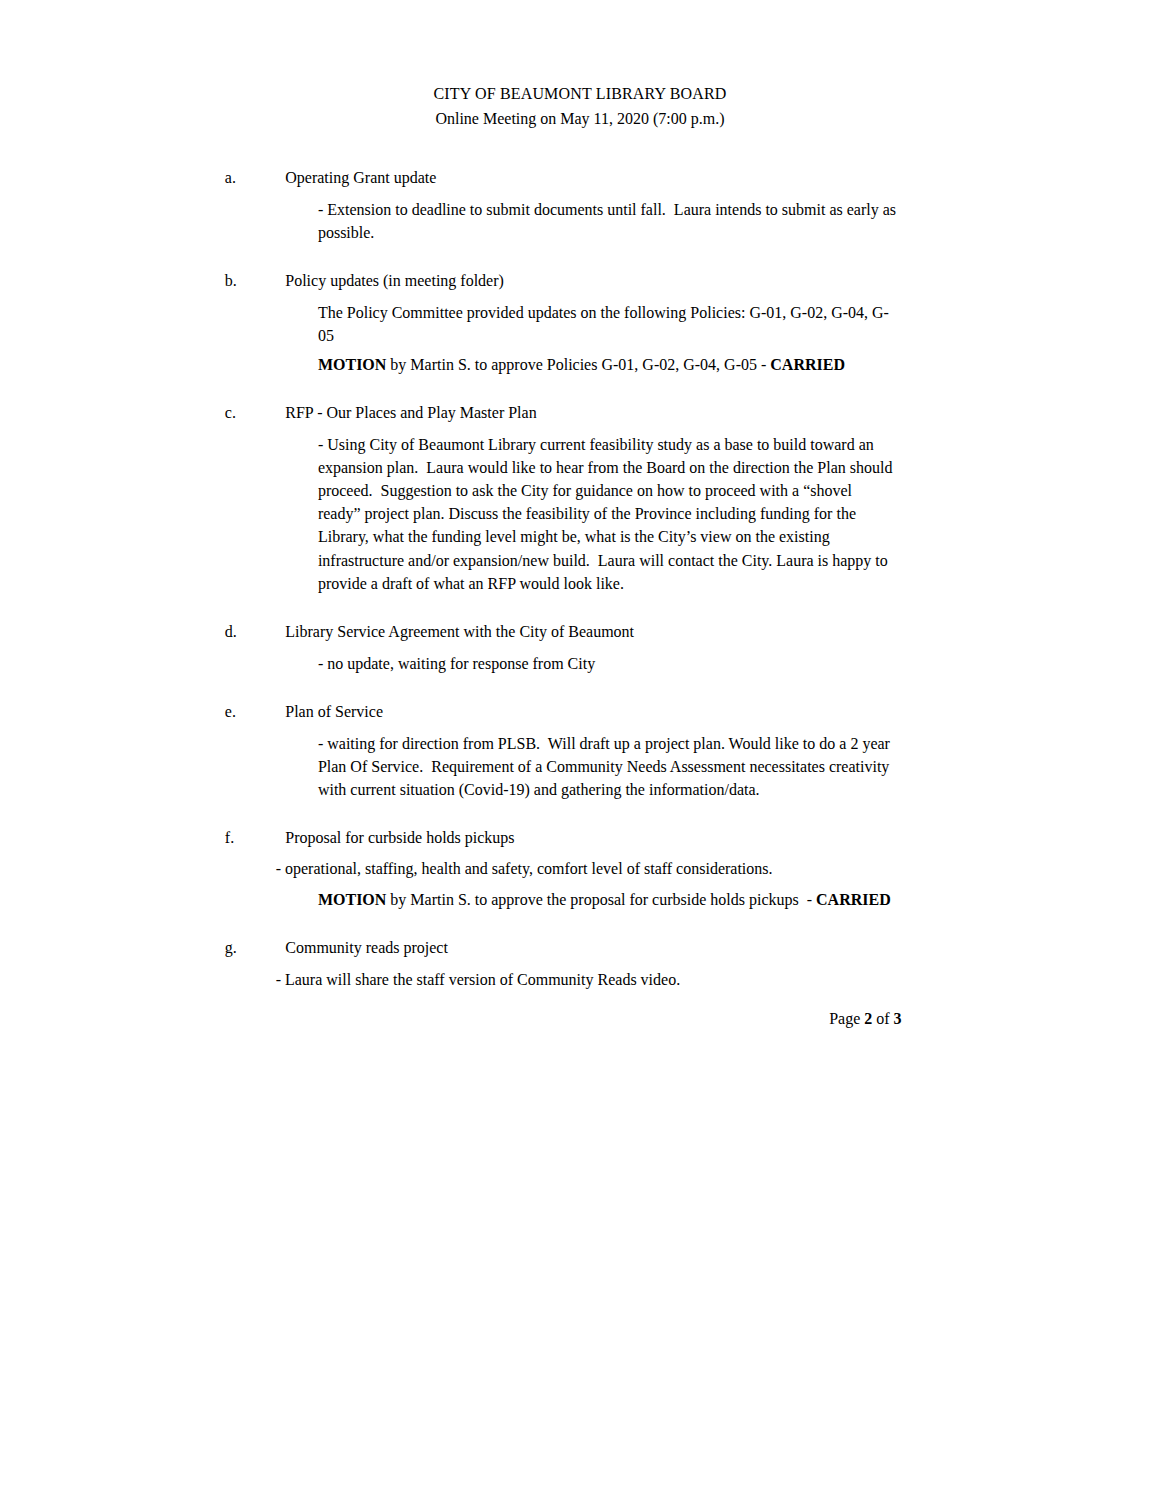CITY OF BEAUMONT LIBRARY BOARD
Online Meeting on May 11, 2020 (7:00 p.m.)
a. Operating Grant update
- Extension to deadline to submit documents until fall. Laura intends to submit as early as possible.
b. Policy updates (in meeting folder)
The Policy Committee provided updates on the following Policies: G-01, G-02, G-04, G-05
MOTION by Martin S. to approve Policies G-01, G-02, G-04, G-05 - CARRIED
c. RFP - Our Places and Play Master Plan
- Using City of Beaumont Library current feasibility study as a base to build toward an expansion plan. Laura would like to hear from the Board on the direction the Plan should proceed. Suggestion to ask the City for guidance on how to proceed with a “shovel ready” project plan. Discuss the feasibility of the Province including funding for the Library, what the funding level might be, what is the City’s view on the existing infrastructure and/or expansion/new build. Laura will contact the City. Laura is happy to provide a draft of what an RFP would look like.
d. Library Service Agreement with the City of Beaumont
- no update, waiting for response from City
e. Plan of Service
- waiting for direction from PLSB. Will draft up a project plan. Would like to do a 2 year Plan Of Service. Requirement of a Community Needs Assessment necessitates creativity with current situation (Covid-19) and gathering the information/data.
f. Proposal for curbside holds pickups
- operational, staffing, health and safety, comfort level of staff considerations.
MOTION by Martin S. to approve the proposal for curbside holds pickups - CARRIED
g. Community reads project
- Laura will share the staff version of Community Reads video.
Page 2 of 3